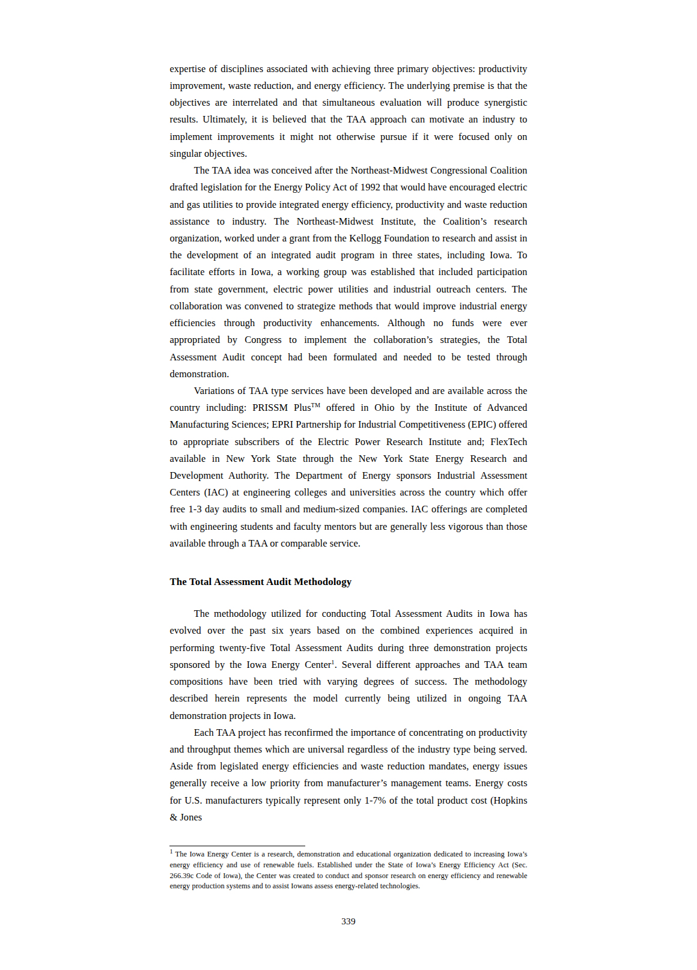expertise of disciplines associated with achieving three primary objectives: productivity improvement, waste reduction, and energy efficiency. The underlying premise is that the objectives are interrelated and that simultaneous evaluation will produce synergistic results. Ultimately, it is believed that the TAA approach can motivate an industry to implement improvements it might not otherwise pursue if it were focused only on singular objectives.
The TAA idea was conceived after the Northeast-Midwest Congressional Coalition drafted legislation for the Energy Policy Act of 1992 that would have encouraged electric and gas utilities to provide integrated energy efficiency, productivity and waste reduction assistance to industry. The Northeast-Midwest Institute, the Coalition’s research organization, worked under a grant from the Kellogg Foundation to research and assist in the development of an integrated audit program in three states, including Iowa. To facilitate efforts in Iowa, a working group was established that included participation from state government, electric power utilities and industrial outreach centers. The collaboration was convened to strategize methods that would improve industrial energy efficiencies through productivity enhancements. Although no funds were ever appropriated by Congress to implement the collaboration’s strategies, the Total Assessment Audit concept had been formulated and needed to be tested through demonstration.
Variations of TAA type services have been developed and are available across the country including: PRISSM PlusTM offered in Ohio by the Institute of Advanced Manufacturing Sciences; EPRI Partnership for Industrial Competitiveness (EPIC) offered to appropriate subscribers of the Electric Power Research Institute and; FlexTech available in New York State through the New York State Energy Research and Development Authority. The Department of Energy sponsors Industrial Assessment Centers (IAC) at engineering colleges and universities across the country which offer free 1-3 day audits to small and medium-sized companies. IAC offerings are completed with engineering students and faculty mentors but are generally less vigorous than those available through a TAA or comparable service.
The Total Assessment Audit Methodology
The methodology utilized for conducting Total Assessment Audits in Iowa has evolved over the past six years based on the combined experiences acquired in performing twenty-five Total Assessment Audits during three demonstration projects sponsored by the Iowa Energy Center1. Several different approaches and TAA team compositions have been tried with varying degrees of success. The methodology described herein represents the model currently being utilized in ongoing TAA demonstration projects in Iowa.
Each TAA project has reconfirmed the importance of concentrating on productivity and throughput themes which are universal regardless of the industry type being served. Aside from legislated energy efficiencies and waste reduction mandates, energy issues generally receive a low priority from manufacturer’s management teams. Energy costs for U.S. manufacturers typically represent only 1-7% of the total product cost (Hopkins & Jones
1 The Iowa Energy Center is a research, demonstration and educational organization dedicated to increasing Iowa’s energy efficiency and use of renewable fuels. Established under the State of Iowa’s Energy Efficiency Act (Sec. 266.39c Code of Iowa), the Center was created to conduct and sponsor research on energy efficiency and renewable energy production systems and to assist Iowans assess energy-related technologies.
339